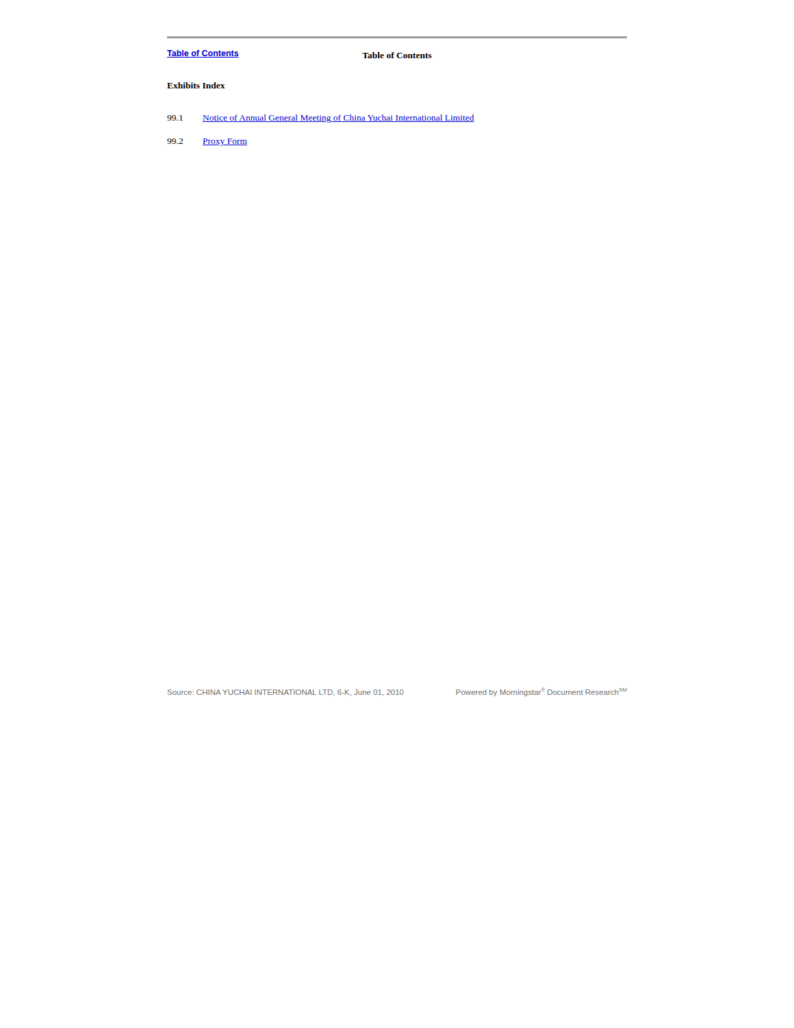Table of Contents
Table of Contents
Exhibits Index
| 99.1 | Notice of Annual General Meeting of China Yuchai International Limited |
| 99.2 | Proxy Form |
Source: CHINA YUCHAI INTERNATIONAL LTD, 6-K, June 01, 2010
Powered by Morningstar® Document ResearchSM